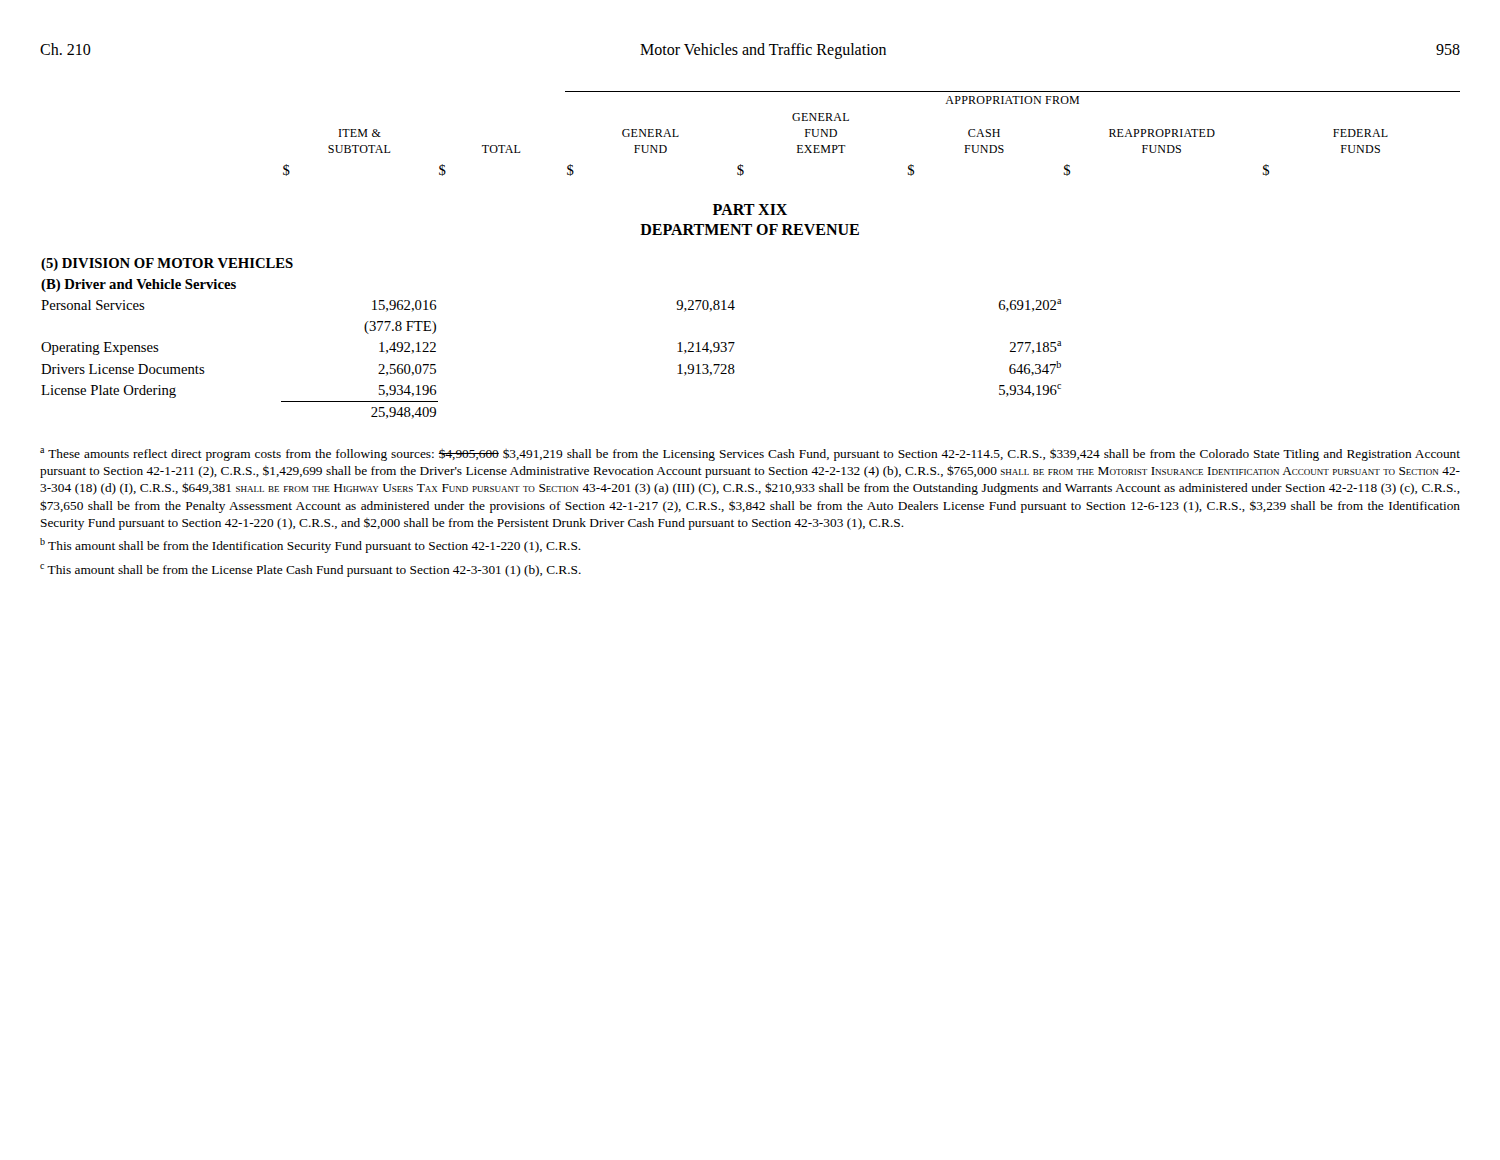Ch. 210
Motor Vehicles and Traffic Regulation
958
| | | | APPROPRIATION FROM |
| | ITEM & SUBTOTAL | TOTAL | GENERAL FUND | GENERAL FUND EXEMPT | CASH FUNDS | REAPPROPRIATED FUNDS | FEDERAL FUNDS |
| | $ | $ | $ | $ | $ | $ | $ |
PART XIX
DEPARTMENT OF REVENUE
| (5) DIVISION OF MOTOR VEHICLES |
| (B) Driver and Vehicle Services |
| Personal Services | 15,962,016 | | 9,270,814 | | 6,691,202 a | | |
| | (377.8 FTE) | | | | | | |
| Operating Expenses | 1,492,122 | | 1,214,937 | | 277,185 a | | |
| Drivers License Documents | 2,560,075 | | 1,913,728 | | 646,347 b | | |
| License Plate Ordering | 5,934,196 | | | | 5,934,196 c | | |
| | 25,948,409 | | | | | | |
a These amounts reflect direct program costs from the following sources: $4,905,600 $3,491,219 shall be from the Licensing Services Cash Fund, pursuant to Section 42-2-114.5, C.R.S., $339,424 shall be from the Colorado State Titling and Registration Account pursuant to Section 42-1-211 (2), C.R.S., $1,429,699 shall be from the Driver's License Administrative Revocation Account pursuant to Section 42-2-132 (4) (b), C.R.S., $765,000 shall be from the Motorist Insurance Identification Account pursuant to Section 42-3-304 (18) (d) (I), C.R.S., $649,381 shall be from the Highway Users Tax Fund pursuant to Section 43-4-201 (3) (a) (III) (C), C.R.S., $210,933 shall be from the Outstanding Judgments and Warrants Account as administered under Section 42-2-118 (3) (c), C.R.S., $73,650 shall be from the Penalty Assessment Account as administered under the provisions of Section 42-1-217 (2), C.R.S., $3,842 shall be from the Auto Dealers License Fund pursuant to Section 12-6-123 (1), C.R.S., $3,239 shall be from the Identification Security Fund pursuant to Section 42-1-220 (1), C.R.S., and $2,000 shall be from the Persistent Drunk Driver Cash Fund pursuant to Section 42-3-303 (1), C.R.S.
b This amount shall be from the Identification Security Fund pursuant to Section 42-1-220 (1), C.R.S.
c This amount shall be from the License Plate Cash Fund pursuant to Section 42-3-301 (1) (b), C.R.S.